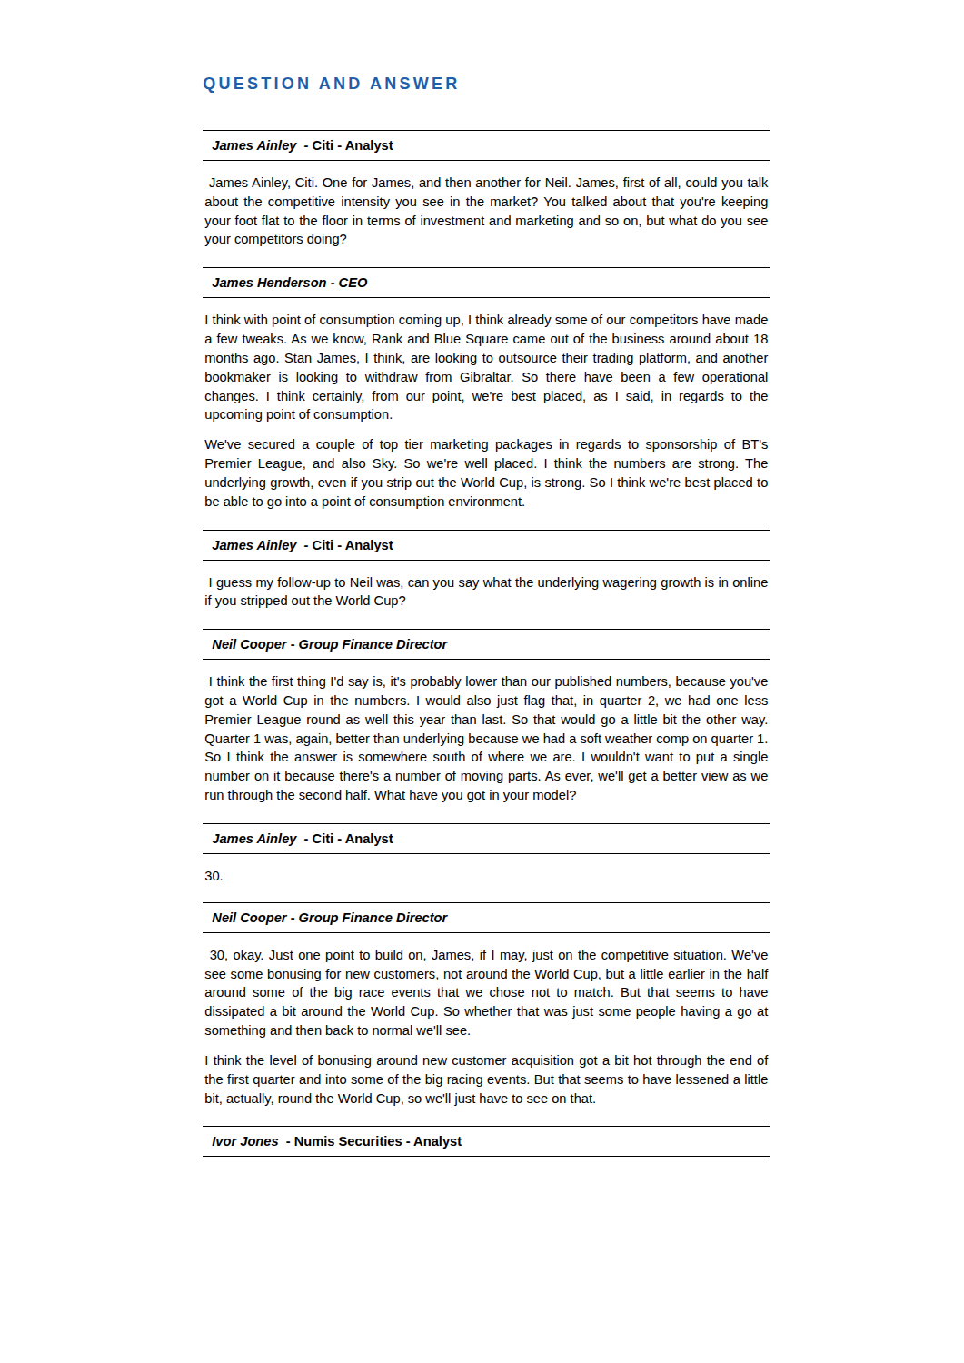Question and Answer
James Ainley - Citi - Analyst
James Ainley, Citi. One for James, and then another for Neil. James, first of all, could you talk about the competitive intensity you see in the market? You talked about that you're keeping your foot flat to the floor in terms of investment and marketing and so on, but what do you see your competitors doing?
James Henderson - CEO
I think with point of consumption coming up, I think already some of our competitors have made a few tweaks. As we know, Rank and Blue Square came out of the business around about 18 months ago. Stan James, I think, are looking to outsource their trading platform, and another bookmaker is looking to withdraw from Gibraltar. So there have been a few operational changes. I think certainly, from our point, we're best placed, as I said, in regards to the upcoming point of consumption.
We've secured a couple of top tier marketing packages in regards to sponsorship of BT's Premier League, and also Sky. So we're well placed. I think the numbers are strong. The underlying growth, even if you strip out the World Cup, is strong. So I think we're best placed to be able to go into a point of consumption environment.
James Ainley - Citi - Analyst
I guess my follow-up to Neil was, can you say what the underlying wagering growth is in online if you stripped out the World Cup?
Neil Cooper - Group Finance Director
I think the first thing I'd say is, it's probably lower than our published numbers, because you've got a World Cup in the numbers. I would also just flag that, in quarter 2, we had one less Premier League round as well this year than last. So that would go a little bit the other way. Quarter 1 was, again, better than underlying because we had a soft weather comp on quarter 1. So I think the answer is somewhere south of where we are. I wouldn't want to put a single number on it because there's a number of moving parts. As ever, we'll get a better view as we run through the second half. What have you got in your model?
James Ainley - Citi - Analyst
30.
Neil Cooper - Group Finance Director
30, okay. Just one point to build on, James, if I may, just on the competitive situation. We've see some bonusing for new customers, not around the World Cup, but a little earlier in the half around some of the big race events that we chose not to match. But that seems to have dissipated a bit around the World Cup. So whether that was just some people having a go at something and then back to normal we'll see.
I think the level of bonusing around new customer acquisition got a bit hot through the end of the first quarter and into some of the big racing events. But that seems to have lessened a little bit, actually, round the World Cup, so we'll just have to see on that.
Ivor Jones - Numis Securities - Analyst